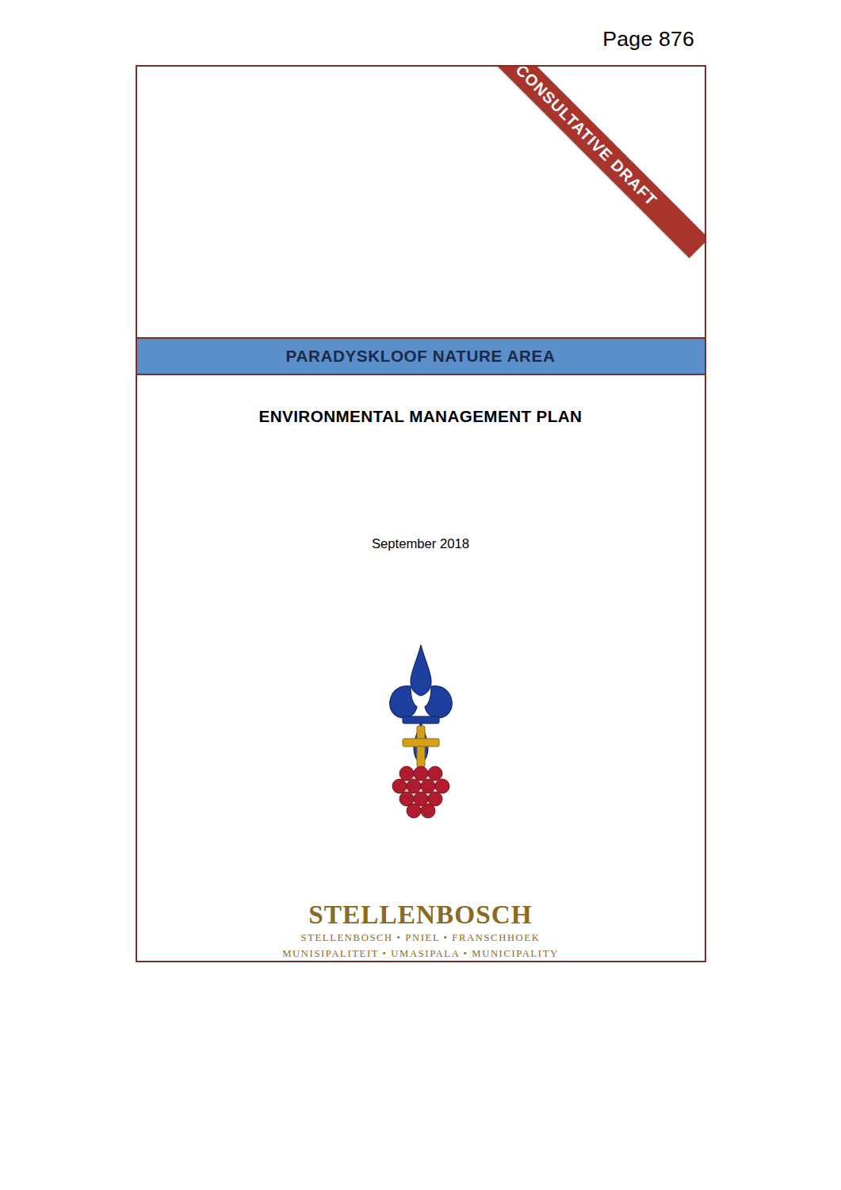Page 876
CONSULTATIVE DRAFT
PARADYSKLOOF NATURE AREA
ENVIRONMENTAL MANAGEMENT PLAN
September 2018
STELLENBOSCH
STELLENBOSCH • PNIEL • FRANSCHHOEK
MUNISIPALITEIT • UMASIPALA • MUNICIPALITY